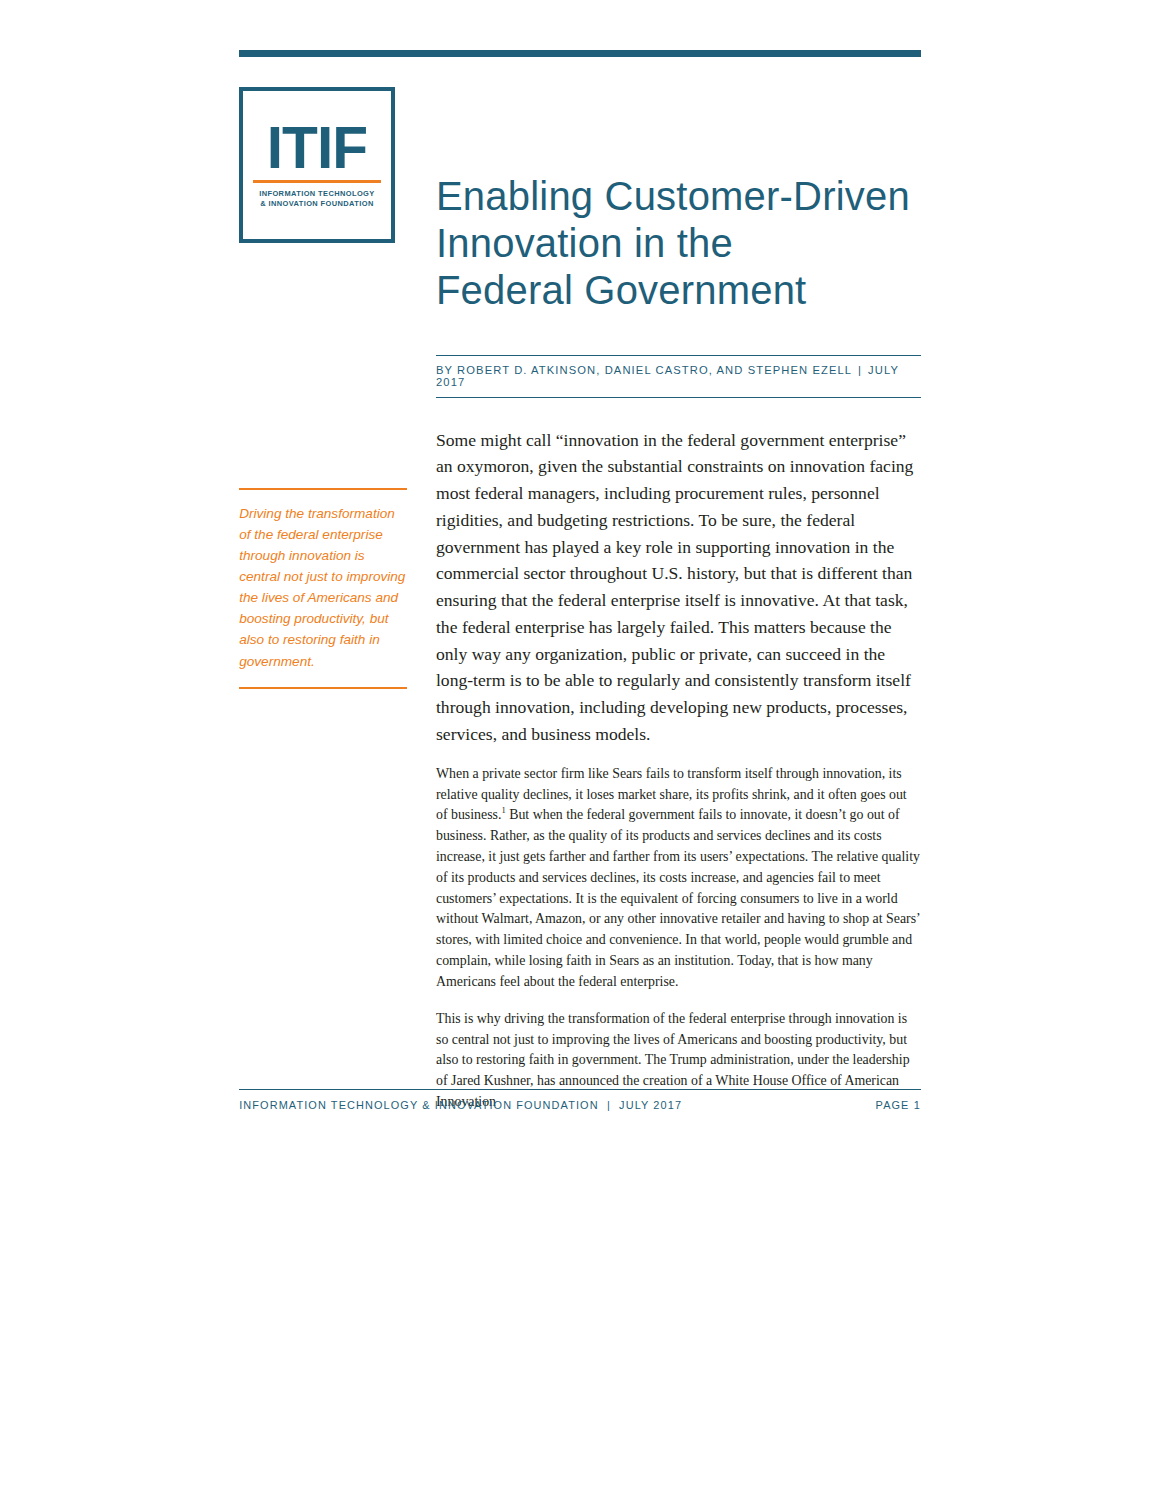ITIF
Information Technology
& Innovation Foundation
Driving the transformation of the federal enterprise through innovation is central not just to improving the lives of Americans and boosting productivity, but also to restoring faith in government.
Enabling Customer-Driven
Innovation in the
Federal Government
By Robert D. Atkinson, Daniel Castro, and Stephen Ezell|July 2017
Some might call “innovation in the federal government enterprise” an oxymoron, given the substantial constraints on innovation facing most federal managers, including procurement rules, personnel rigidities, and budgeting restrictions. To be sure, the federal government has played a key role in supporting innovation in the commercial sector throughout U.S. history, but that is different than ensuring that the federal enterprise itself is innovative. At that task, the federal enterprise has largely failed. This matters because the only way any organization, public or private, can succeed in the long-term is to be able to regularly and consistently transform itself through innovation, including developing new products, processes, services, and business models.
When a private sector firm like Sears fails to transform itself through innovation, its relative quality declines, it loses market share, its profits shrink, and it often goes out of business.1 But when the federal government fails to innovate, it doesn’t go out of business. Rather, as the quality of its products and services declines and its costs increase, it just gets farther and farther from its users’ expectations. The relative quality of its products and services declines, its costs increase, and agencies fail to meet customers’ expectations. It is the equivalent of forcing consumers to live in a world without Walmart, Amazon, or any other innovative retailer and having to shop at Sears’ stores, with limited choice and convenience. In that world, people would grumble and complain, while losing faith in Sears as an institution. Today, that is how many Americans feel about the federal enterprise.
This is why driving the transformation of the federal enterprise through innovation is so central not just to improving the lives of Americans and boosting productivity, but also to restoring faith in government. The Trump administration, under the leadership of Jared Kushner, has announced the creation of a White House Office of American Innovation
Information Technology & Innovation Foundation | July 2017 Page 1